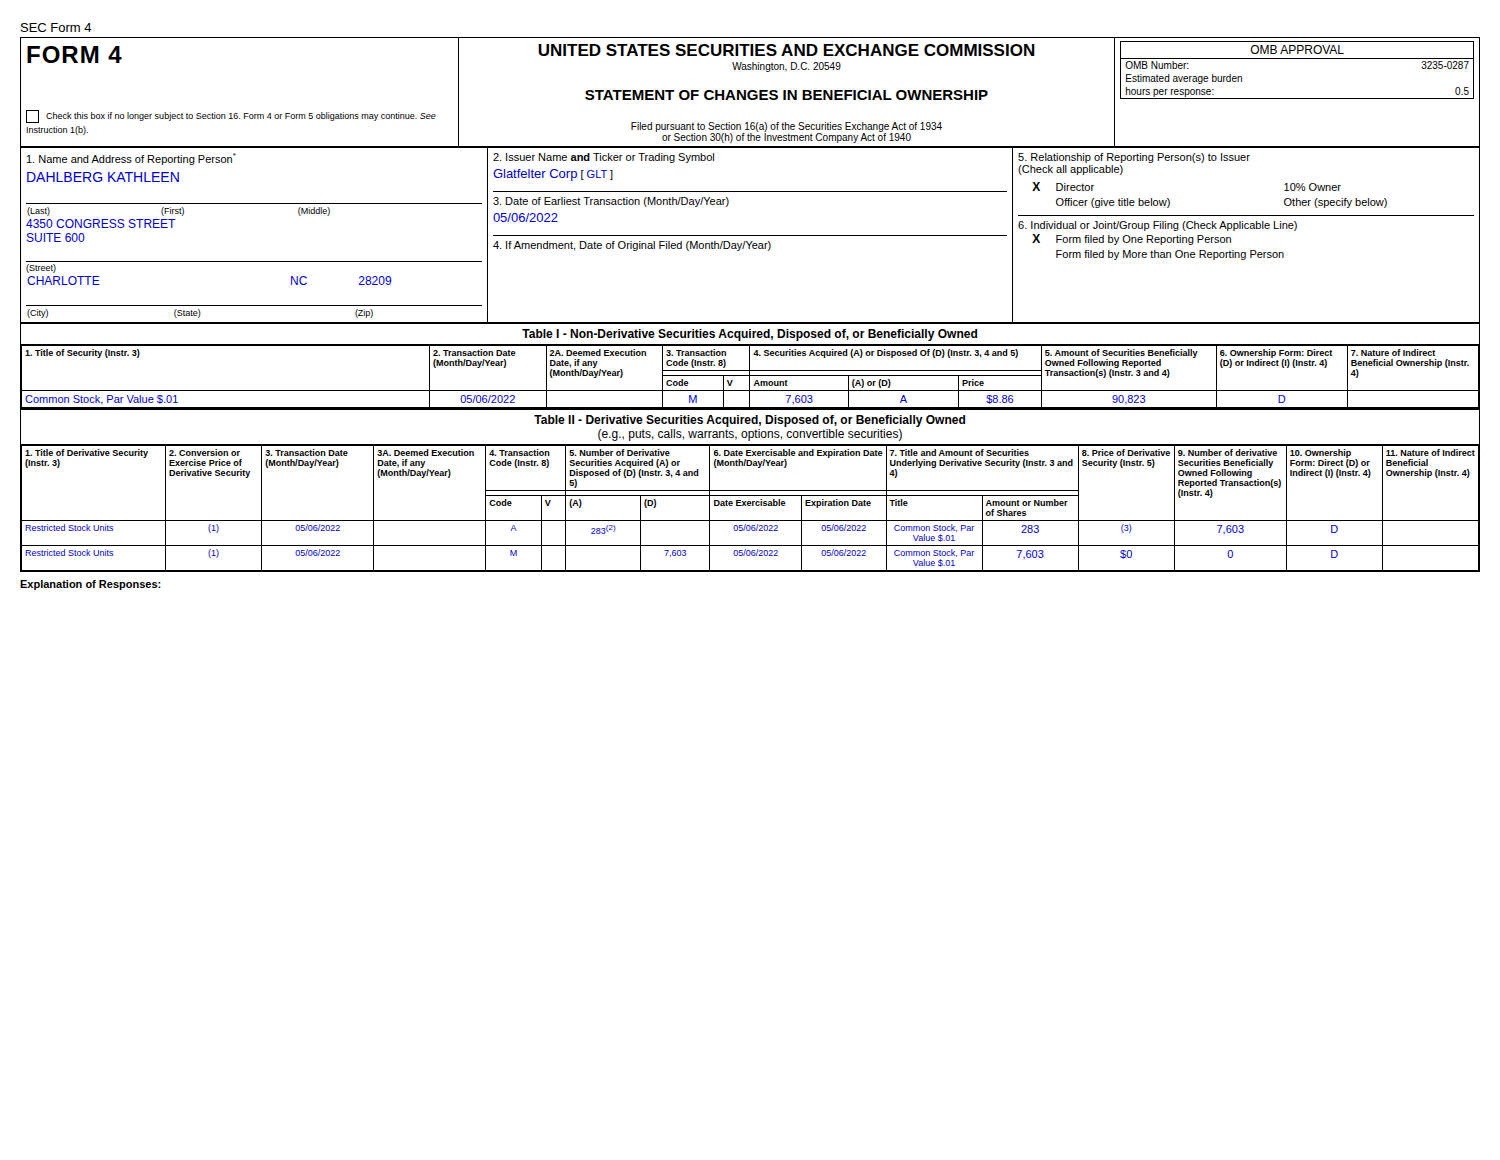SEC Form 4
| FORM 4 Check this box if no longer subject to Section 16. Form 4 or Form 5 obligations may continue. See Instruction 1(b). | UNITED STATES SECURITIES AND EXCHANGE COMMISSION Washington, D.C. 20549 STATEMENT OF CHANGES IN BENEFICIAL OWNERSHIP Filed pursuant to Section 16(a) of the Securities Exchange Act of 1934 or Section 30(h) of the Investment Company Act of 1940 | / OMB APPROVAL / / OMB Number: / 3235-0287 / / Estimated average burden / / hours per response: / 0.5 / |
| 1. Name and Address of Reporting Person * DAHLBERG KATHLEEN / (Last) / (First) / (Middle) / 4350 CONGRESS STREET SUITE 600 (Street) / CHARLOTTE / NC / 28209 / / (City) / (State) / (Zip) / | 2. Issuer Name and Ticker or Trading Symbol Glatfelter Corp [ GLT ] 3. Date of Earliest Transaction (Month/Day/Year) 05/06/2022 4. If Amendment, Date of Original Filed (Month/Day/Year) | 5. Relationship of Reporting Person(s) to Issuer (Check all applicable) / X / Director / / 10% Owner / / / Officer (give title below) / / Other (specify below) / 6. Individual or Joint/Group Filing (Check Applicable Line) / X / Form filed by One Reporting Person / / / Form filed by More than One Reporting Person / |
| Table I - Non-Derivative Securities Acquired, Disposed of, or Beneficially Owned |
| / 1. Title of Security (Instr. 3) / 2. Transaction Date (Month/Day/Year) / 2A. Deemed Execution Date, if any (Month/Day/Year) / 3. Transaction Code (Instr. 8) / 4. Securities Acquired (A) or Disposed Of (D) (Instr. 3, 4 and 5) / 5. Amount of Securities Beneficially Owned Following Reported Transaction(s) (Instr. 3 and 4) / 6. Ownership Form: Direct (D) or Indirect (I) (Instr. 4) / 7. Nature of Indirect Beneficial Ownership (Instr. 4) / / --- / --- / --- / --- / --- / --- / --- / --- / / Code / V / Amount / (A) or (D) / Price / / Common Stock, Par Value $.01 / 05/06/2022 / / M / / 7,603 / A / $8.86 / 90,823 / D / / |
| Table II - Derivative Securities Acquired, Disposed of, or Beneficially Owned (e.g., puts, calls, warrants, options, convertible securities) |
| / 1. Title of Derivative Security (Instr. 3) / 2. Conversion or Exercise Price of Derivative Security / 3. Transaction Date (Month/Day/Year) / 3A. Deemed Execution Date, if any (Month/Day/Year) / 4. Transaction Code (Instr. 8) / 5. Number of Derivative Securities Acquired (A) or Disposed of (D) (Instr. 3, 4 and 5) / 6. Date Exercisable and Expiration Date (Month/Day/Year) / 7. Title and Amount of Securities Underlying Derivative Security (Instr. 3 and 4) / 8. Price of Derivative Security (Instr. 5) / 9. Number of derivative Securities Beneficially Owned Following Reported Transaction(s) (Instr. 4) / 10. Ownership Form: Direct (D) or Indirect (I) (Instr. 4) / 11. Nature of Indirect Beneficial Ownership (Instr. 4) / / --- / --- / --- / --- / --- / --- / --- / --- / --- / --- / --- / --- / / Code / V / (A) / (D) / Date Exercisable / Expiration Date / Title / Amount or Number of Shares / / Restricted Stock Units / (1) / 05/06/2022 / / A / / 283 (2) / / 05/06/2022 / 05/06/2022 / Common Stock, Par Value $.01 / 283 / (3) / 7,603 / D / / / Restricted Stock Units / (1) / 05/06/2022 / / M / / / 7,603 / 05/06/2022 / 05/06/2022 / Common Stock, Par Value $.01 / 7,603 / $0 / 0 / D / / |
Explanation of Responses: